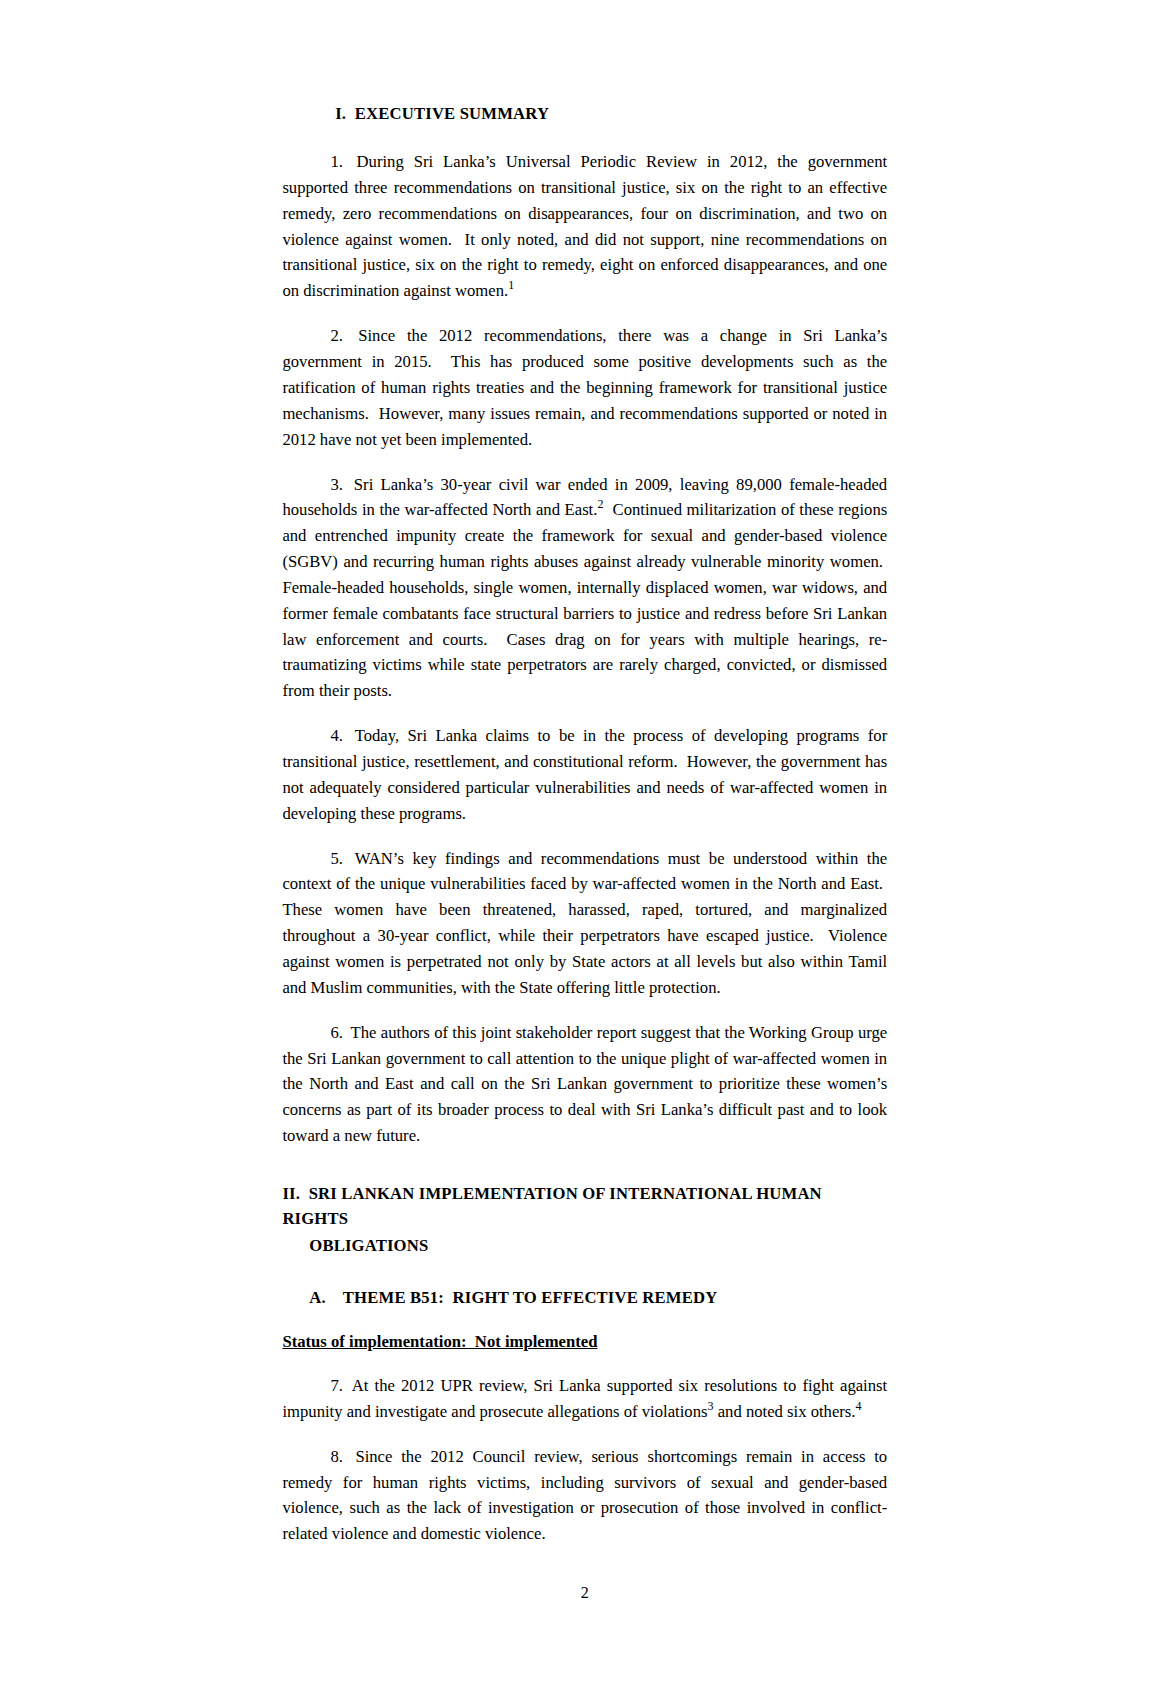I. EXECUTIVE SUMMARY
1. During Sri Lanka’s Universal Periodic Review in 2012, the government supported three recommendations on transitional justice, six on the right to an effective remedy, zero recommendations on disappearances, four on discrimination, and two on violence against women. It only noted, and did not support, nine recommendations on transitional justice, six on the right to remedy, eight on enforced disappearances, and one on discrimination against women.1
2. Since the 2012 recommendations, there was a change in Sri Lanka’s government in 2015. This has produced some positive developments such as the ratification of human rights treaties and the beginning framework for transitional justice mechanisms. However, many issues remain, and recommendations supported or noted in 2012 have not yet been implemented.
3. Sri Lanka’s 30-year civil war ended in 2009, leaving 89,000 female-headed households in the war-affected North and East.2 Continued militarization of these regions and entrenched impunity create the framework for sexual and gender-based violence (SGBV) and recurring human rights abuses against already vulnerable minority women. Female-headed households, single women, internally displaced women, war widows, and former female combatants face structural barriers to justice and redress before Sri Lankan law enforcement and courts. Cases drag on for years with multiple hearings, re-traumatizing victims while state perpetrators are rarely charged, convicted, or dismissed from their posts.
4. Today, Sri Lanka claims to be in the process of developing programs for transitional justice, resettlement, and constitutional reform. However, the government has not adequately considered particular vulnerabilities and needs of war-affected women in developing these programs.
5. WAN’s key findings and recommendations must be understood within the context of the unique vulnerabilities faced by war-affected women in the North and East. These women have been threatened, harassed, raped, tortured, and marginalized throughout a 30-year conflict, while their perpetrators have escaped justice. Violence against women is perpetrated not only by State actors at all levels but also within Tamil and Muslim communities, with the State offering little protection.
6. The authors of this joint stakeholder report suggest that the Working Group urge the Sri Lankan government to call attention to the unique plight of war-affected women in the North and East and call on the Sri Lankan government to prioritize these women’s concerns as part of its broader process to deal with Sri Lanka’s difficult past and to look toward a new future.
II. SRI LANKAN IMPLEMENTATION OF INTERNATIONAL HUMAN RIGHTSOBLIGATIONS
A. THEME B51: RIGHT TO EFFECTIVE REMEDY
Status of implementation: Not implemented
7. At the 2012 UPR review, Sri Lanka supported six resolutions to fight against impunity and investigate and prosecute allegations of violations3 and noted six others.4
8. Since the 2012 Council review, serious shortcomings remain in access to remedy for human rights victims, including survivors of sexual and gender-based violence, such as the lack of investigation or prosecution of those involved in conflict-related violence and domestic violence.
2